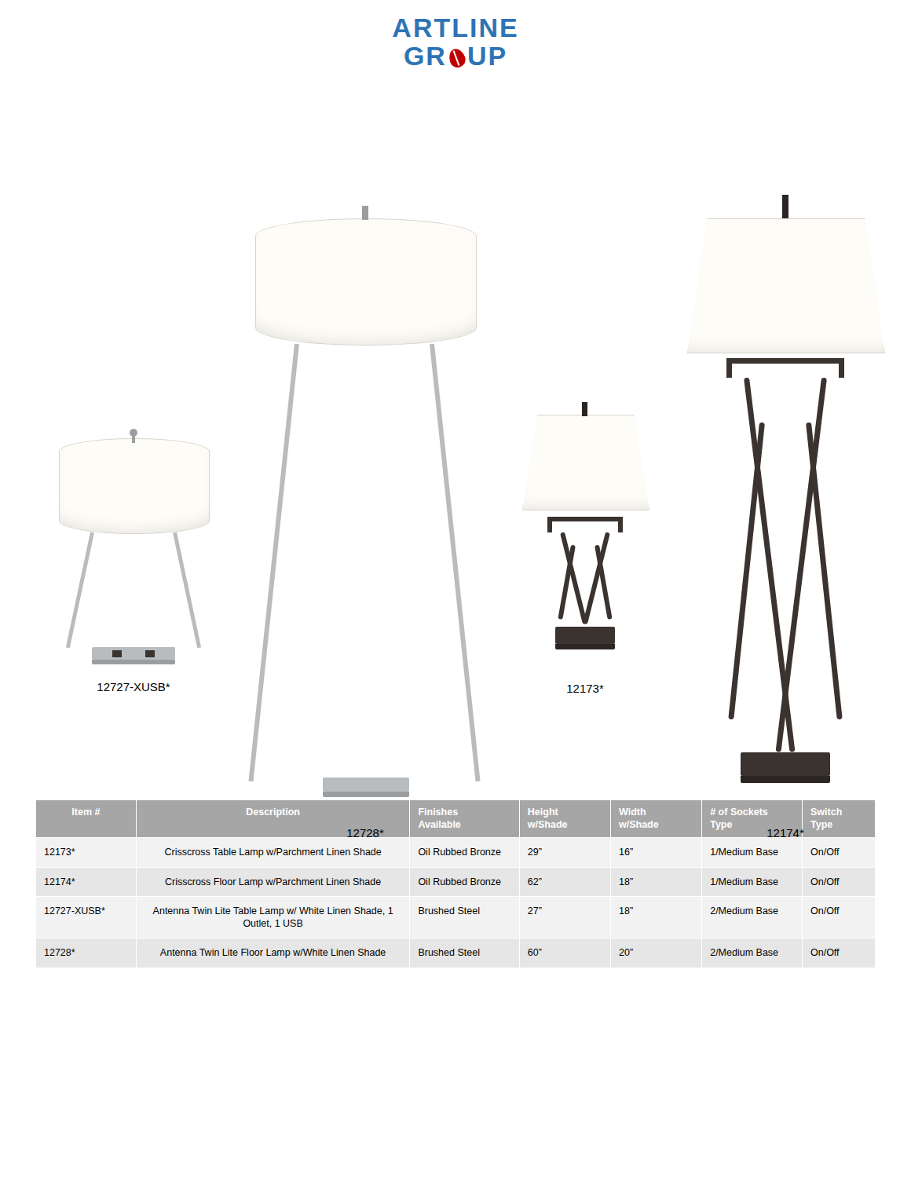ARTLINE
GR UP
12727-XUSB*
12728*
12173*
12174*
| Item # | Description | Finishes Available | Height w/Shade | Width w/Shade | # of Sockets Type | Switch Type |
| --- | --- | --- | --- | --- | --- | --- |
| 12173* | Crisscross Table Lamp w/Parchment Linen Shade | Oil Rubbed Bronze | 29” | 16” | 1/Medium Base | On/Off |
| 12174* | Crisscross Floor Lamp w/Parchment Linen Shade | Oil Rubbed Bronze | 62” | 18” | 1/Medium Base | On/Off |
| 12727-XUSB* | Antenna Twin Lite Table Lamp w/ White Linen Shade, 1 Outlet, 1 USB | Brushed Steel | 27” | 18” | 2/Medium Base | On/Off |
| 12728* | Antenna Twin Lite Floor Lamp w/White Linen Shade | Brushed Steel | 60” | 20” | 2/Medium Base | On/Off |